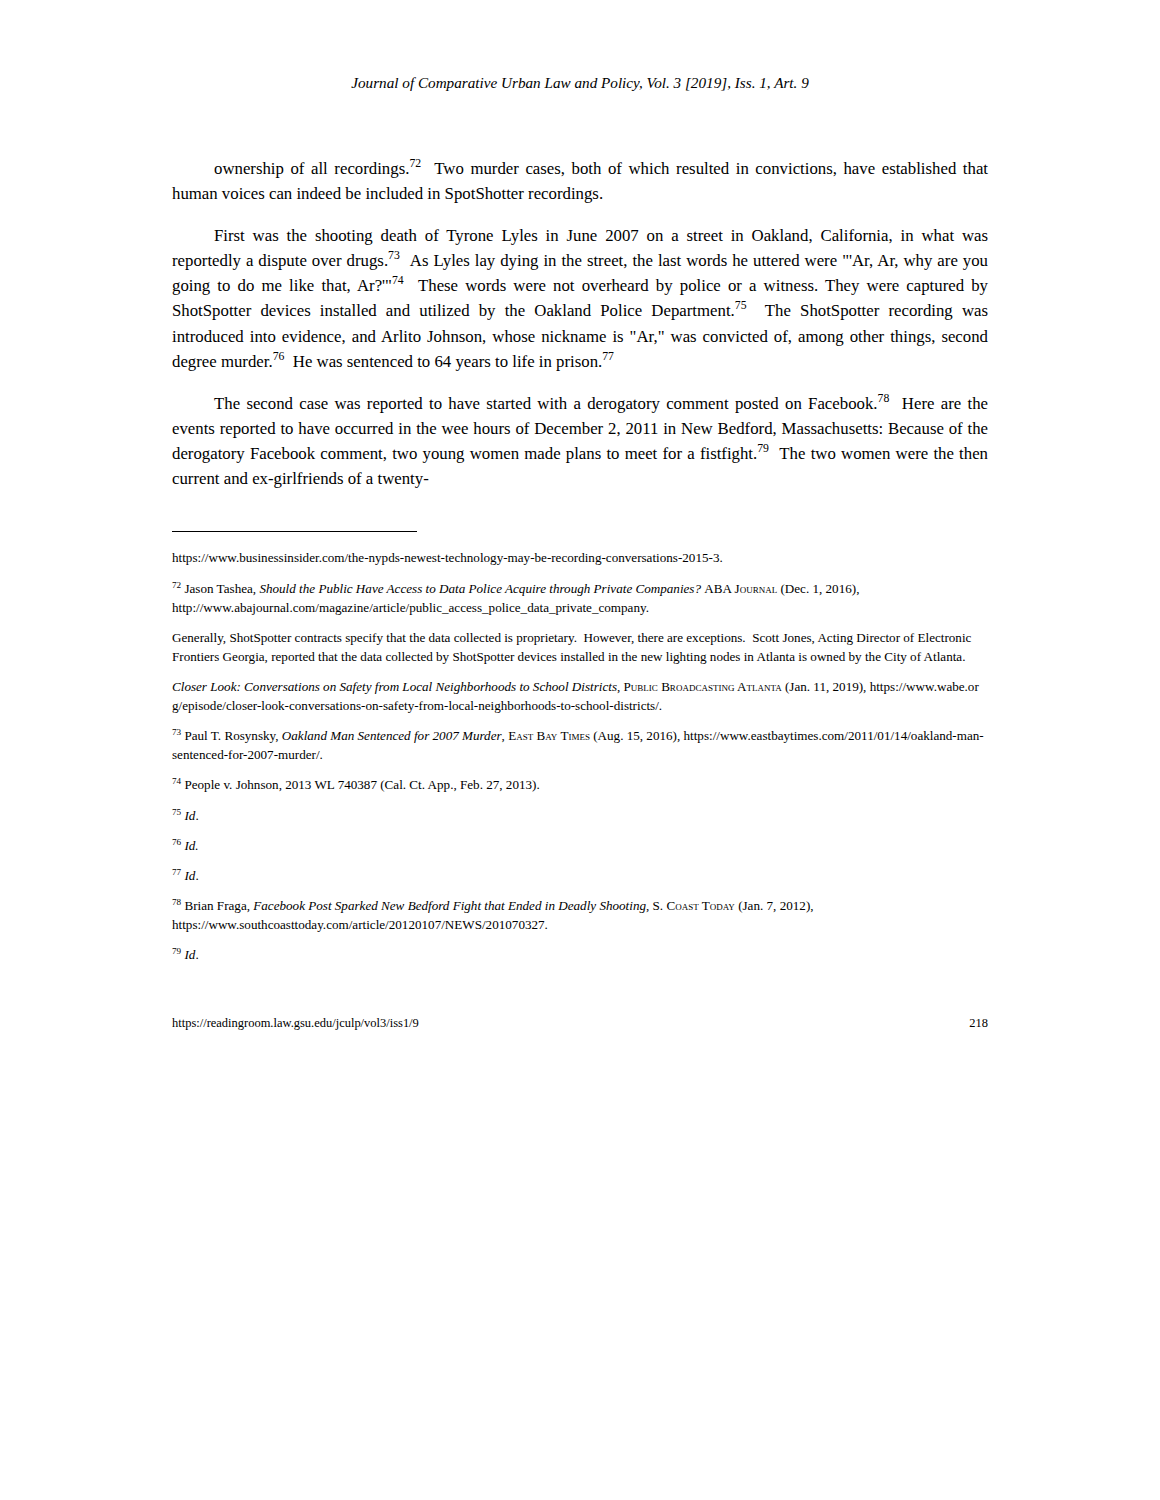Journal of Comparative Urban Law and Policy, Vol. 3 [2019], Iss. 1, Art. 9
ownership of all recordings.72 Two murder cases, both of which resulted in convictions, have established that human voices can indeed be included in SpotShotter recordings.
First was the shooting death of Tyrone Lyles in June 2007 on a street in Oakland, California, in what was reportedly a dispute over drugs.73 As Lyles lay dying in the street, the last words he uttered were "'Ar, Ar, why are you going to do me like that, Ar?'"74 These words were not overheard by police or a witness. They were captured by ShotSpotter devices installed and utilized by the Oakland Police Department.75 The ShotSpotter recording was introduced into evidence, and Arlito Johnson, whose nickname is "Ar," was convicted of, among other things, second degree murder.76 He was sentenced to 64 years to life in prison.77
The second case was reported to have started with a derogatory comment posted on Facebook.78 Here are the events reported to have occurred in the wee hours of December 2, 2011 in New Bedford, Massachusetts: Because of the derogatory Facebook comment, two young women made plans to meet for a fistfight.79 The two women were the then current and ex-girlfriends of a twenty-
https://www.businessinsider.com/the-nypds-newest-technology-may-be-recording-conversations-2015-3.
72 Jason Tashea, Should the Public Have Access to Data Police Acquire through Private Companies? ABA Journal (Dec. 1, 2016),
http://www.abajournal.com/magazine/article/public_access_police_data_private_company.
Generally, ShotSpotter contracts specify that the data collected is proprietary. However, there are exceptions. Scott Jones, Acting Director of Electronic Frontiers Georgia, reported that the data collected by ShotSpotter devices installed in the new lighting nodes in Atlanta is owned by the City of Atlanta.
Closer Look: Conversations on Safety from Local Neighborhoods to School Districts, Public Broadcasting Atlanta (Jan. 11, 2019), https://www.wabe.org/episode/closer-look-conversations-on-safety-from-local-neighborhoods-to-school-districts/.
73 Paul T. Rosynsky, Oakland Man Sentenced for 2007 Murder, East Bay Times (Aug. 15, 2016), https://www.eastbaytimes.com/2011/01/14/oakland-man-sentenced-for-2007-murder/.
74 People v. Johnson, 2013 WL 740387 (Cal. Ct. App., Feb. 27, 2013).
75 Id.
76 Id.
77 Id.
78 Brian Fraga, Facebook Post Sparked New Bedford Fight that Ended in Deadly Shooting, S. Coast Today (Jan. 7, 2012),
https://www.southcoasttoday.com/article/20120107/NEWS/201070327.
79 Id.
https://readingroom.law.gsu.edu/jculp/vol3/iss1/9 218